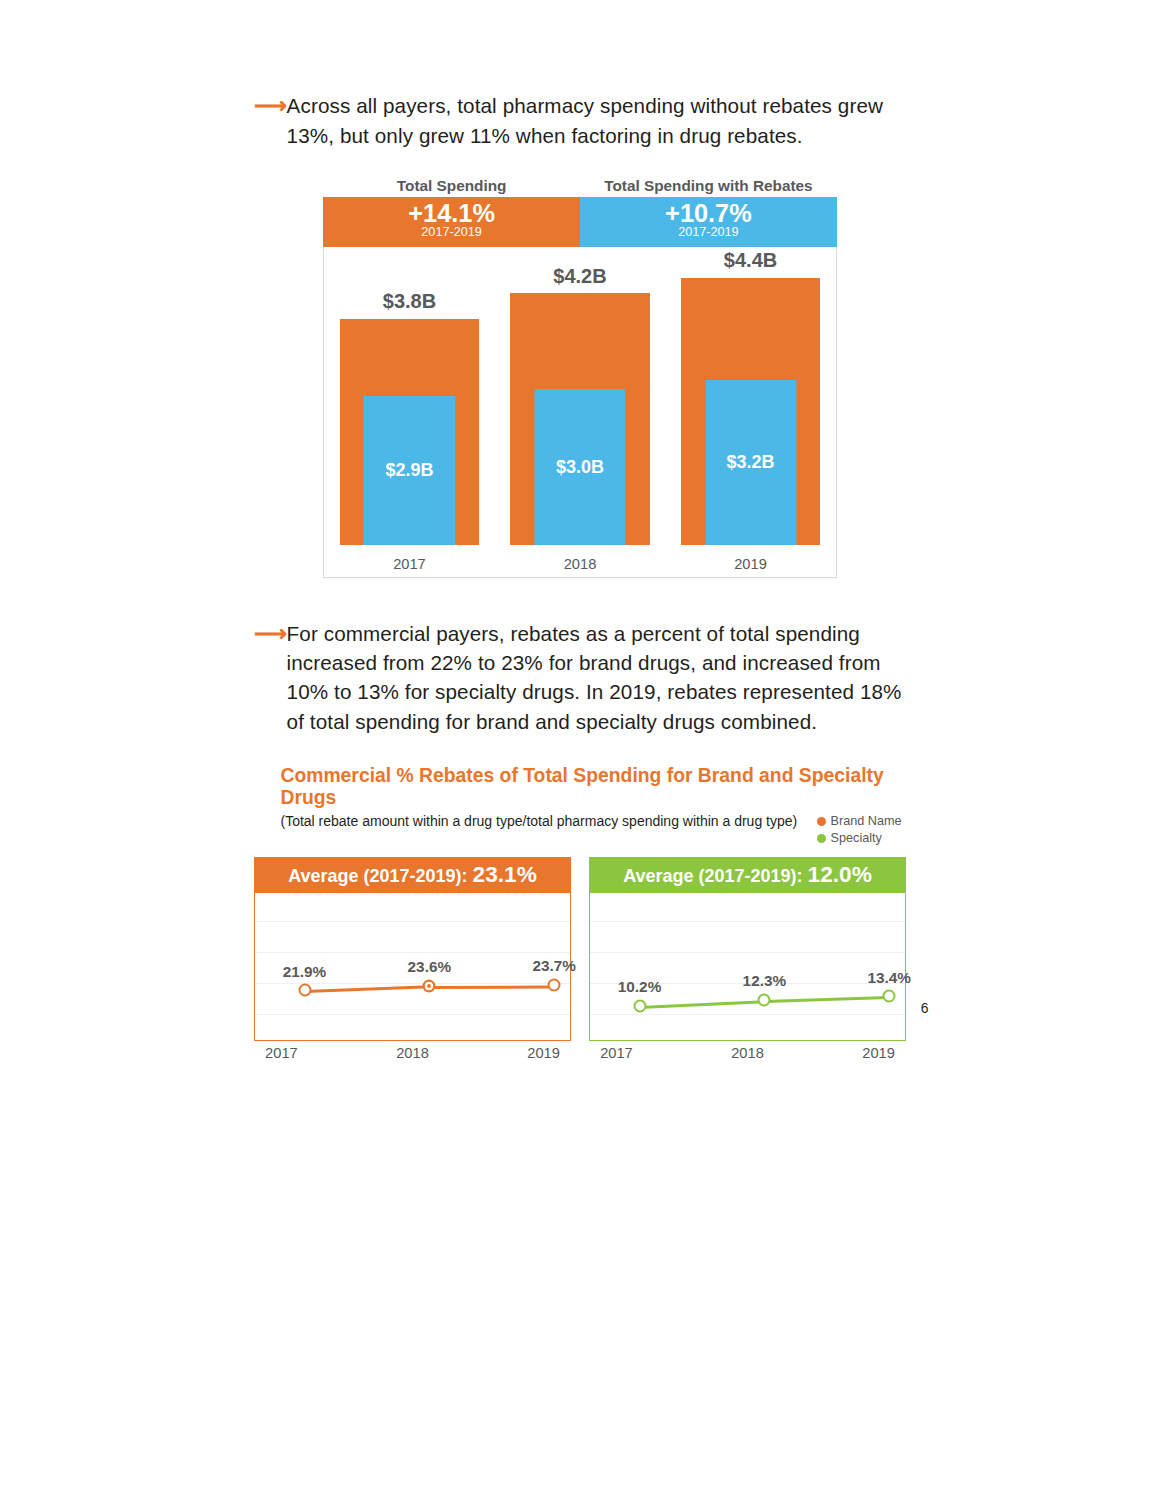⟶
Across all payers, total pharmacy spending without rebates grew 13%, but only grew 11% when factoring in drug rebates.
Total Spending
Total Spending with Rebates
+14.1%
2017-2019
+10.7%
2017-2019
$3.8B
$2.9B
$4.2B
$3.0B
$4.4B
$3.2B
2017 2018 2019
⟶
For commercial payers, rebates as a percent of total spending increased from 22% to 23% for brand drugs, and increased from 10% to 13% for specialty drugs. In 2019, rebates represented 18% of total spending for brand and specialty drugs combined.
Commercial % Rebates of Total Spending for Brand and Specialty Drugs
(Total rebate amount within a drug type/total pharmacy spending within a drug type)
Brand Name
Specialty
Average (2017-2019): 23.1%
21.9%
23.6%
23.7%
201720182019
Average (2017-2019): 12.0%
10.2%
12.3%
13.4%
201720182019
6